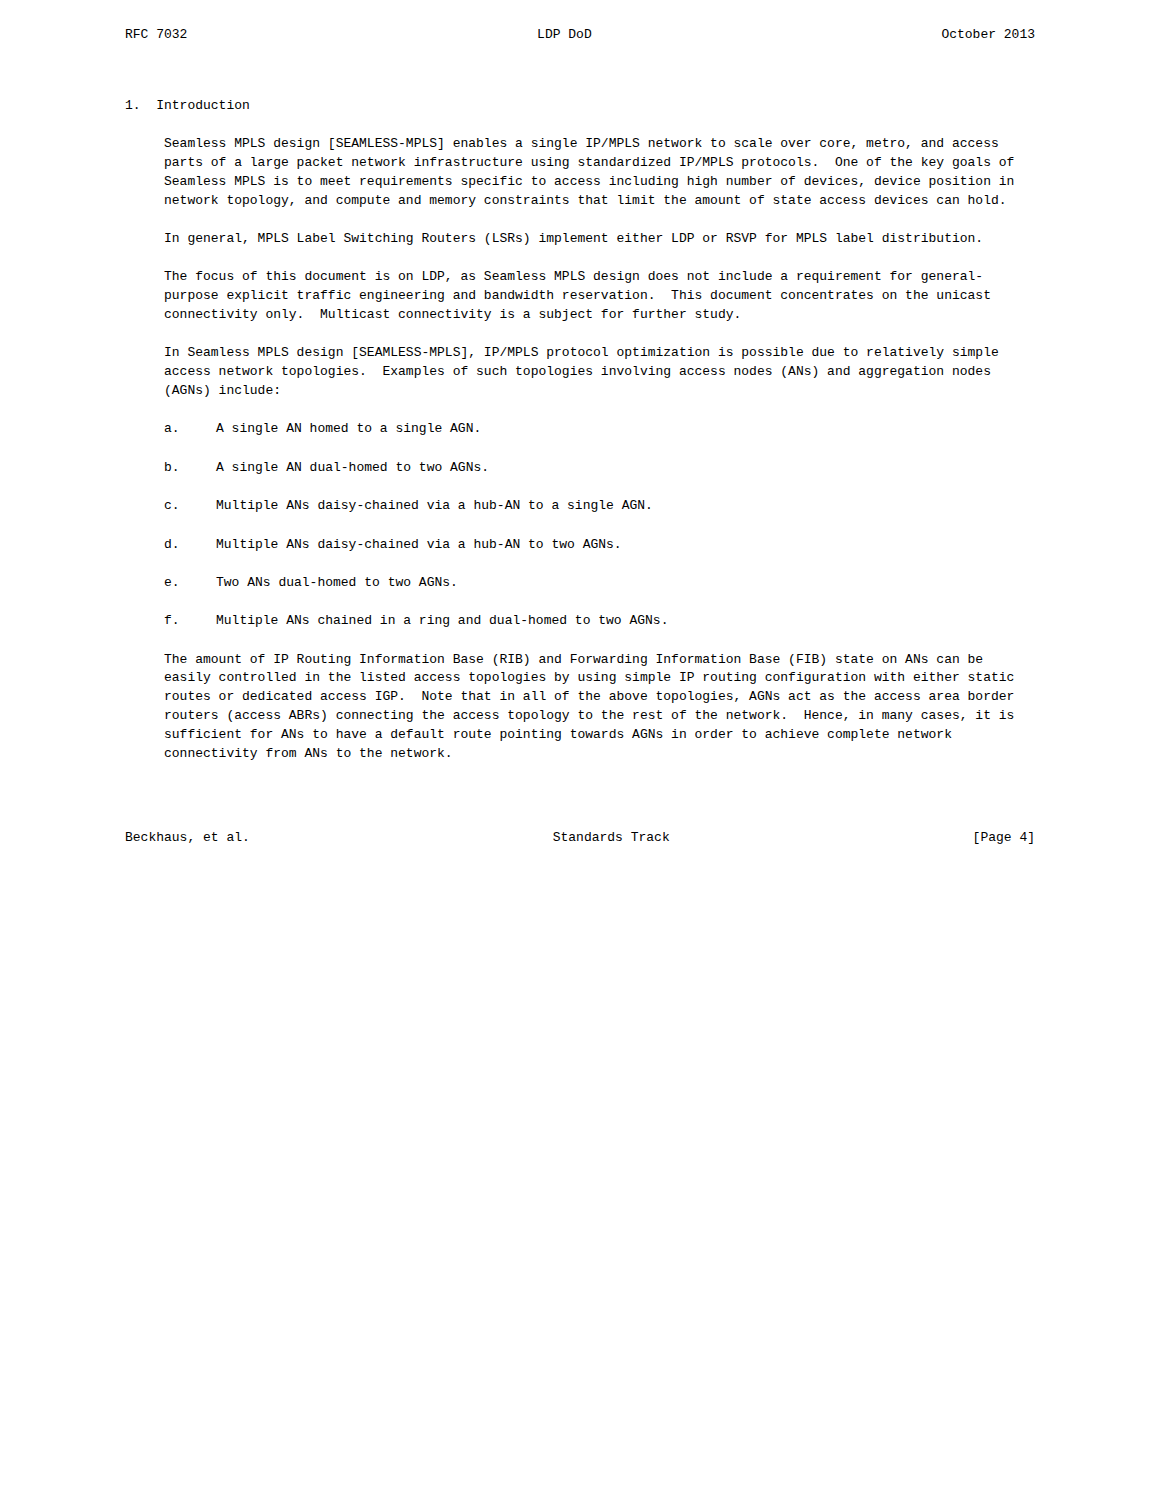RFC 7032 LDP DoD October 2013
1. Introduction
Seamless MPLS design [SEAMLESS-MPLS] enables a single IP/MPLS network to scale over core, metro, and access parts of a large packet network infrastructure using standardized IP/MPLS protocols. One of the key goals of Seamless MPLS is to meet requirements specific to access including high number of devices, device position in network topology, and compute and memory constraints that limit the amount of state access devices can hold.
In general, MPLS Label Switching Routers (LSRs) implement either LDP or RSVP for MPLS label distribution.
The focus of this document is on LDP, as Seamless MPLS design does not include a requirement for general-purpose explicit traffic engineering and bandwidth reservation. This document concentrates on the unicast connectivity only. Multicast connectivity is a subject for further study.
In Seamless MPLS design [SEAMLESS-MPLS], IP/MPLS protocol optimization is possible due to relatively simple access network topologies. Examples of such topologies involving access nodes (ANs) and aggregation nodes (AGNs) include:
A single AN homed to a single AGN.
A single AN dual-homed to two AGNs.
Multiple ANs daisy-chained via a hub-AN to a single AGN.
Multiple ANs daisy-chained via a hub-AN to two AGNs.
Two ANs dual-homed to two AGNs.
Multiple ANs chained in a ring and dual-homed to two AGNs.
The amount of IP Routing Information Base (RIB) and Forwarding Information Base (FIB) state on ANs can be easily controlled in the listed access topologies by using simple IP routing configuration with either static routes or dedicated access IGP. Note that in all of the above topologies, AGNs act as the access area border routers (access ABRs) connecting the access topology to the rest of the network. Hence, in many cases, it is sufficient for ANs to have a default route pointing towards AGNs in order to achieve complete network connectivity from ANs to the network.
Beckhaus, et al. Standards Track [Page 4]